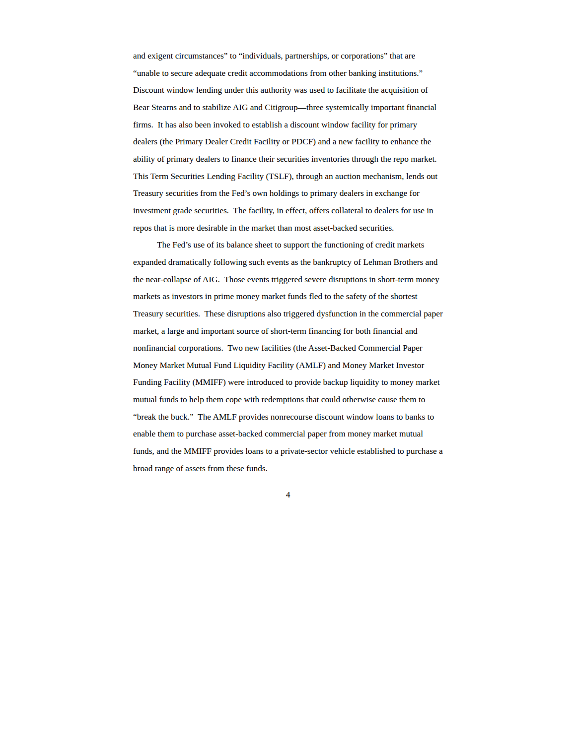and exigent circumstances” to “individuals, partnerships, or corporations” that are “unable to secure adequate credit accommodations from other banking institutions.” Discount window lending under this authority was used to facilitate the acquisition of Bear Stearns and to stabilize AIG and Citigroup—three systemically important financial firms. It has also been invoked to establish a discount window facility for primary dealers (the Primary Dealer Credit Facility or PDCF) and a new facility to enhance the ability of primary dealers to finance their securities inventories through the repo market. This Term Securities Lending Facility (TSLF), through an auction mechanism, lends out Treasury securities from the Fed’s own holdings to primary dealers in exchange for investment grade securities. The facility, in effect, offers collateral to dealers for use in repos that is more desirable in the market than most asset-backed securities.
The Fed’s use of its balance sheet to support the functioning of credit markets expanded dramatically following such events as the bankruptcy of Lehman Brothers and the near-collapse of AIG. Those events triggered severe disruptions in short-term money markets as investors in prime money market funds fled to the safety of the shortest Treasury securities. These disruptions also triggered dysfunction in the commercial paper market, a large and important source of short-term financing for both financial and nonfinancial corporations. Two new facilities (the Asset-Backed Commercial Paper Money Market Mutual Fund Liquidity Facility (AMLF) and Money Market Investor Funding Facility (MMIFF) were introduced to provide backup liquidity to money market mutual funds to help them cope with redemptions that could otherwise cause them to “break the buck.” The AMLF provides nonrecourse discount window loans to banks to enable them to purchase asset-backed commercial paper from money market mutual funds, and the MMIFF provides loans to a private-sector vehicle established to purchase a broad range of assets from these funds.
4